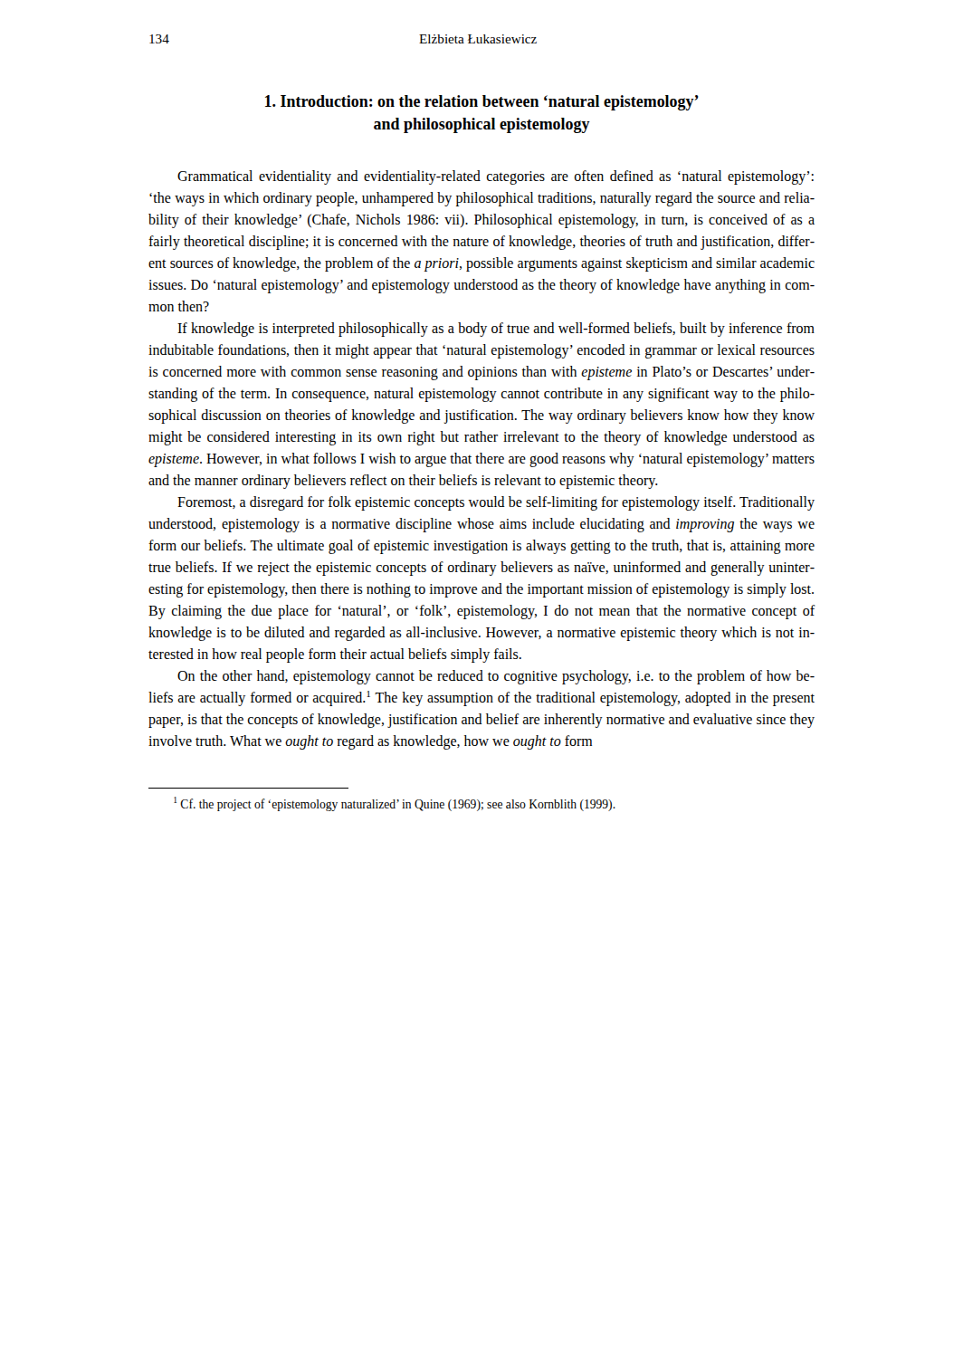134 Elżbieta Łukasiewicz
1. Introduction: on the relation between ‘natural epistemology’
and philosophical epistemology
Grammatical evidentiality and evidentiality-related categories are often defined as ‘natural epistemology’: ‘the ways in which ordinary people, unhampered by philosophical traditions, naturally regard the source and reliability of their knowledge’ (Chafe, Nichols 1986: vii). Philosophical epistemology, in turn, is conceived of as a fairly theoretical discipline; it is concerned with the nature of knowledge, theories of truth and justification, different sources of knowledge, the problem of the a priori, possible arguments against skepticism and similar academic issues. Do ‘natural epistemology’ and epistemology understood as the theory of knowledge have anything in common then?
If knowledge is interpreted philosophically as a body of true and well-formed beliefs, built by inference from indubitable foundations, then it might appear that ‘natural epistemology’ encoded in grammar or lexical resources is concerned more with common sense reasoning and opinions than with episteme in Plato’s or Descartes’ understanding of the term. In consequence, natural epistemology cannot contribute in any significant way to the philosophical discussion on theories of knowledge and justification. The way ordinary believers know how they know might be considered interesting in its own right but rather irrelevant to the theory of knowledge understood as episteme. However, in what follows I wish to argue that there are good reasons why ‘natural epistemology’ matters and the manner ordinary believers reflect on their beliefs is relevant to epistemic theory.
Foremost, a disregard for folk epistemic concepts would be self-limiting for epistemology itself. Traditionally understood, epistemology is a normative discipline whose aims include elucidating and improving the ways we form our beliefs. The ultimate goal of epistemic investigation is always getting to the truth, that is, attaining more true beliefs. If we reject the epistemic concepts of ordinary believers as naïve, uninformed and generally uninteresting for epistemology, then there is nothing to improve and the important mission of epistemology is simply lost. By claiming the due place for ‘natural’, or ‘folk’, epistemology, I do not mean that the normative concept of knowledge is to be diluted and regarded as all-inclusive. However, a normative epistemic theory which is not interested in how real people form their actual beliefs simply fails.
On the other hand, epistemology cannot be reduced to cognitive psychology, i.e. to the problem of how beliefs are actually formed or acquired.1 The key assumption of the traditional epistemology, adopted in the present paper, is that the concepts of knowledge, justification and belief are inherently normative and evaluative since they involve truth. What we ought to regard as knowledge, how we ought to form
1 Cf. the project of ‘epistemology naturalized’ in Quine (1969); see also Kornblith (1999).